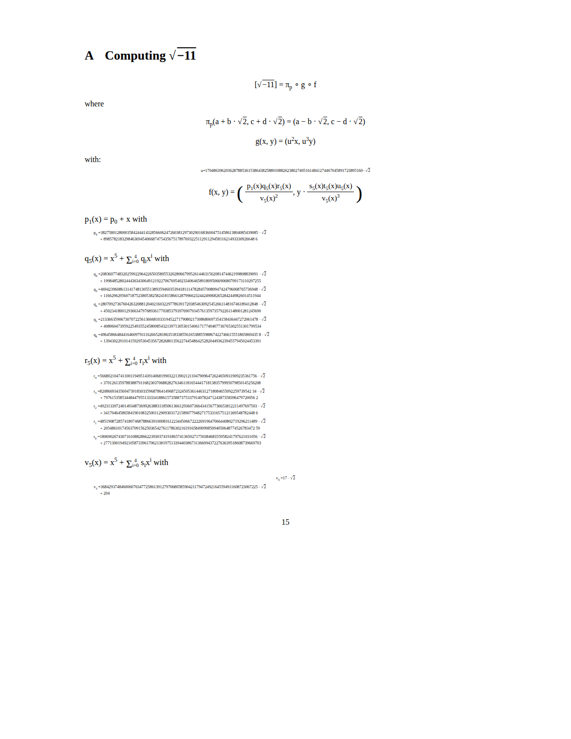AComputing √−11
[√−11] = πp ∘ g ∘ f
where
πp(a + b · √2, c + d · √2) = (a − b · √2, c − d · √2)
g(x, y) = (u2x, u3y)
with:
u=17048639620362878853615386438258801088262380274051614841274467045891723895160··√2
f(x, y) = ( p1(x)q5(x)r5(x) v5(x)2, y · s5(x)t5(x)u5(x) v5(x)3 )
p1(x) = p0 + x with
p0 =38275801280003584244414328566062472603812973029016836004751458613804085439085 · √2 + 89857821832984636945406687475435675178976932251129112945811621493330926648 6
q5(x) = x5 + Σ 4
i=0 qixi with
q4 =20836077483202599229642265035805532028066799526144631562081474462199808839091 · √2 + 19984852802444363430649121922706769540233406465891809506690680709173110297255
q3 =46942396086131417481305513893594603539418111478284570080947424796068765736948 · √2 + 11662962956071875238053825824181586612879966232442490682652842449826014511944
q2 =28070927367604263208812040216032297786391720385463092545266114816746189412848 · √2 + 45023418001293663479768936177038537939769079345761359735792261148001281245690
q1 =21336635906730707225613666810331945227179080217308680697354158436447272061478 · √2 + 40806047395922549355245800854321397130530154061717740407736765302551301799534
q0 =49645866484416460979311626652818635183385561653885598867422746615551865869435 8 · √2 + 13943022910141592953045356728268013562274454864252820449362394557945024453391
r5(x) = x5 + Σ 4
i=0 rixi with
r4 =56680210474110011949514391406819903221390212110479096472624650931909235361756 · √2 + 37012613597883887911682303706882827634611816544417181383579995079850145256208
r3 =82086693435694739183033596878641496872324505361446312718084655092259739542 34 · √2 + 79761535853448447955133334188615735887375337914078247124387358396479720056 2
r2 =49231339724014934873699263883118506136612936073664341567736653812211497697503 · √2 + 34170464586584190108325001129093031721589077948271753316575121369548782448 6
r1 =48519087285741807468788663910008161223445066722226919647066440802719296211489 · √2 + 20548610174563709156250365427611786302161916584909985094050648774526783472 59
r0 =18069026743071610882866223930374191865741365027175038468355958241797621031056 · √2 + 27713001949210587339617062138197513394403867313660943722763639518608739669703
v5(x) = x5 + Σ 4
i=0 sixi with
v4 =17 · √2
v3 =36842937484600607634772586139127970680585904211794724921645594911608723067225 · √2 + 204
15